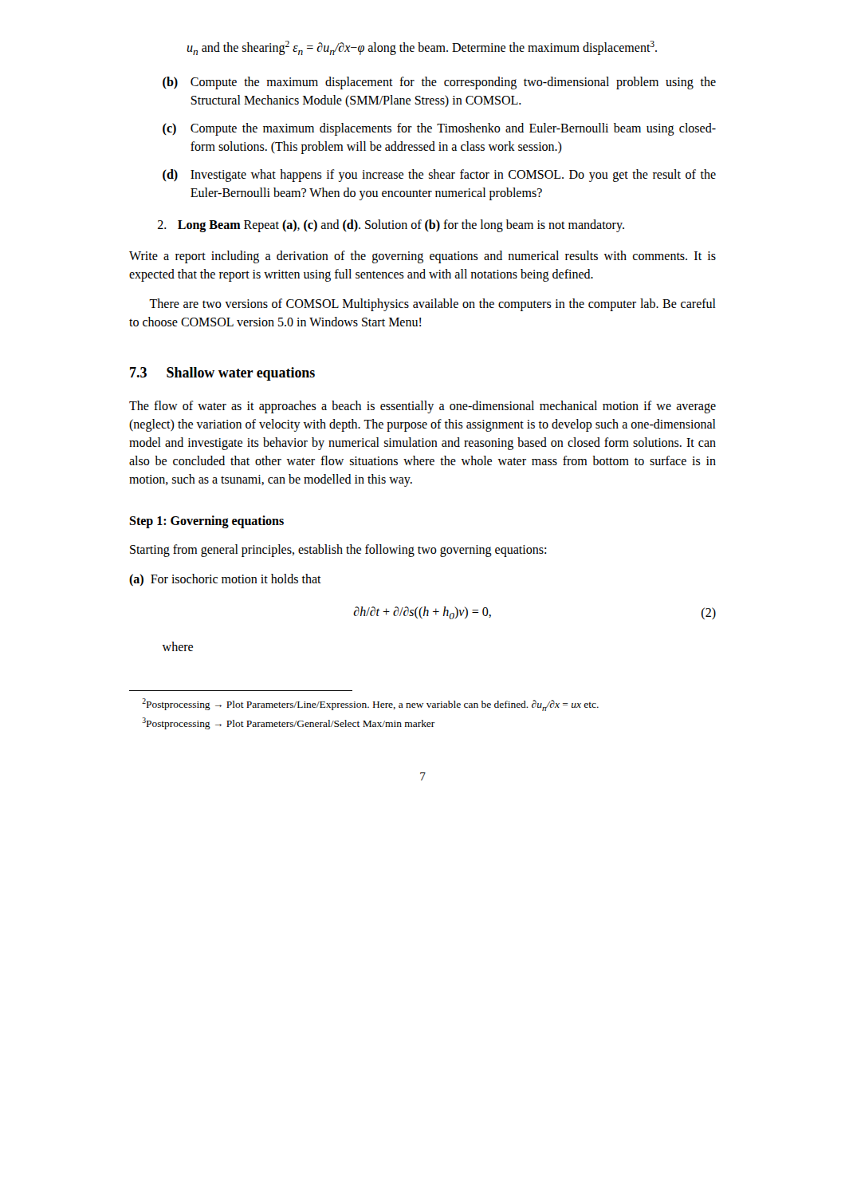un and the shearing2 εn = ∂un/∂x−φ along the beam. Determine the maximum displacement3.
(b) Compute the maximum displacement for the corresponding two-dimensional problem using the Structural Mechanics Module (SMM/Plane Stress) in COMSOL.
(c) Compute the maximum displacements for the Timoshenko and Euler-Bernoulli beam using closed-form solutions. (This problem will be addressed in a class work session.)
(d) Investigate what happens if you increase the shear factor in COMSOL. Do you get the result of the Euler-Bernoulli beam? When do you encounter numerical problems?
2. Long Beam Repeat (a), (c) and (d). Solution of (b) for the long beam is not mandatory.
Write a report including a derivation of the governing equations and numerical results with comments. It is expected that the report is written using full sentences and with all notations being defined.
There are two versions of COMSOL Multiphysics available on the computers in the computer lab. Be careful to choose COMSOL version 5.0 in Windows Start Menu!
7.3 Shallow water equations
The flow of water as it approaches a beach is essentially a one-dimensional mechanical motion if we average (neglect) the variation of velocity with depth. The purpose of this assignment is to develop such a one-dimensional model and investigate its behavior by numerical simulation and reasoning based on closed form solutions. It can also be concluded that other water flow situations where the whole water mass from bottom to surface is in motion, such as a tsunami, can be modelled in this way.
Step 1: Governing equations
Starting from general principles, establish the following two governing equations:
(a) For isochoric motion it holds that
∂h/∂t + ∂/∂s((h + h0)v) = 0, (2)
where
2Postprocessing → Plot Parameters/Line/Expression. Here, a new variable can be defined. ∂un/∂x = ux etc.
3Postprocessing → Plot Parameters/General/Select Max/min marker
7